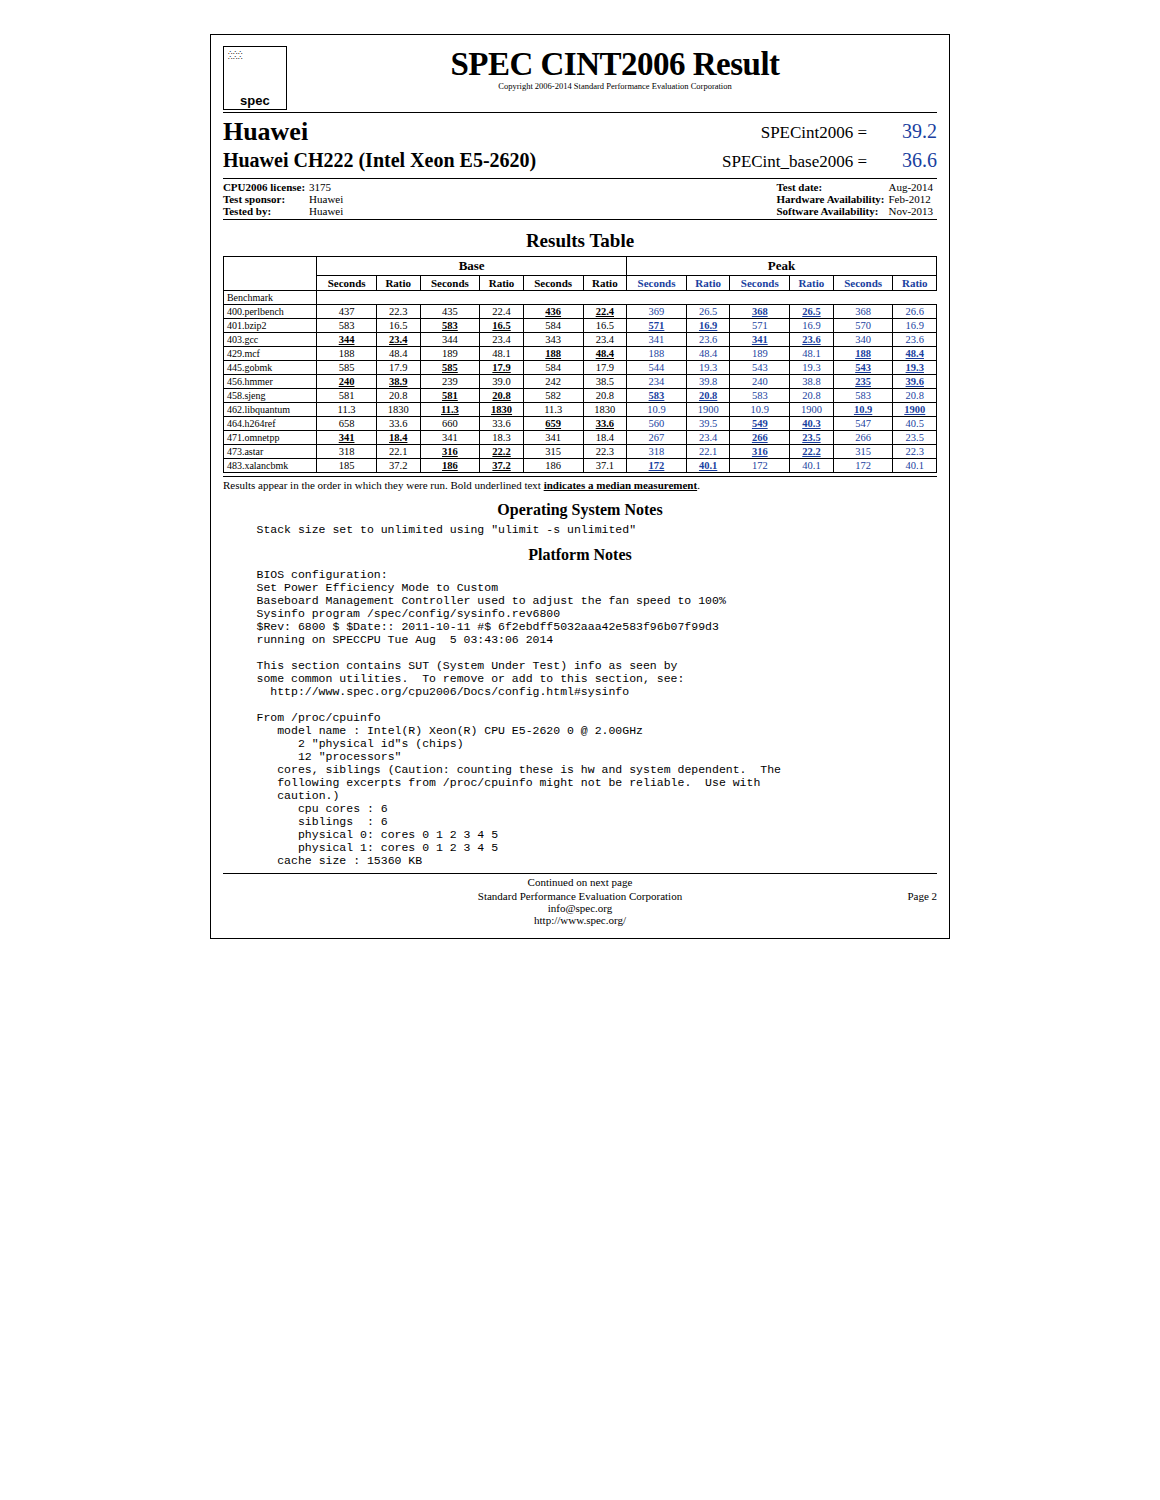∴∴∴
∴∴∴
spec
SPEC CINT2006 Result
Copyright 2006-2014 Standard Performance Evaluation Corporation
Huawei
Huawei CH222 (Intel Xeon E5-2620)
SPECint2006 =39.2
SPECint_base2006 =36.6
| CPU2006 license: | 3175 |
| Test sponsor: | Huawei |
| Tested by: | Huawei |
| Test date: | Aug-2014 |
| Hardware Availability: | Feb-2012 |
| Software Availability: | Nov-2013 |
Results Table
| | Base | Peak |
| --- | --- | --- |
| Seconds | Ratio | Seconds | Ratio | Seconds | Ratio | Seconds | Ratio | Seconds | Ratio | Seconds | Ratio |
| Benchmark | |
| 400.perlbench | 437 | 22.3 | 435 | 22.4 | 436 | 22.4 | 369 | 26.5 | 368 | 26.5 | 368 | 26.6 |
| 401.bzip2 | 583 | 16.5 | 583 | 16.5 | 584 | 16.5 | 571 | 16.9 | 571 | 16.9 | 570 | 16.9 |
| 403.gcc | 344 | 23.4 | 344 | 23.4 | 343 | 23.4 | 341 | 23.6 | 341 | 23.6 | 340 | 23.6 |
| 429.mcf | 188 | 48.4 | 189 | 48.1 | 188 | 48.4 | 188 | 48.4 | 189 | 48.1 | 188 | 48.4 |
| 445.gobmk | 585 | 17.9 | 585 | 17.9 | 584 | 17.9 | 544 | 19.3 | 543 | 19.3 | 543 | 19.3 |
| 456.hmmer | 240 | 38.9 | 239 | 39.0 | 242 | 38.5 | 234 | 39.8 | 240 | 38.8 | 235 | 39.6 |
| 458.sjeng | 581 | 20.8 | 581 | 20.8 | 582 | 20.8 | 583 | 20.8 | 583 | 20.8 | 583 | 20.8 |
| 462.libquantum | 11.3 | 1830 | 11.3 | 1830 | 11.3 | 1830 | 10.9 | 1900 | 10.9 | 1900 | 10.9 | 1900 |
| 464.h264ref | 658 | 33.6 | 660 | 33.6 | 659 | 33.6 | 560 | 39.5 | 549 | 40.3 | 547 | 40.5 |
| 471.omnetpp | 341 | 18.4 | 341 | 18.3 | 341 | 18.4 | 267 | 23.4 | 266 | 23.5 | 266 | 23.5 |
| 473.astar | 318 | 22.1 | 316 | 22.2 | 315 | 22.3 | 318 | 22.1 | 316 | 22.2 | 315 | 22.3 |
| 483.xalancbmk | 185 | 37.2 | 186 | 37.2 | 186 | 37.1 | 172 | 40.1 | 172 | 40.1 | 172 | 40.1 |
Results appear in the order in which they were run. Bold underlined text indicates a median measurement.
Operating System Notes
Stack size set to unlimited using "ulimit -s unlimited"
Platform Notes
BIOS configuration:
Set Power Efficiency Mode to Custom
Baseboard Management Controller used to adjust the fan speed to 100%
Sysinfo program /spec/config/sysinfo.rev6800
$Rev: 6800 $ $Date:: 2011-10-11 #$ 6f2ebdff5032aaa42e583f96b07f99d3
running on SPECCPU Tue Aug  5 03:43:06 2014

This section contains SUT (System Under Test) info as seen by
some common utilities.  To remove or add to this section, see:
  http://www.spec.org/cpu2006/Docs/config.html#sysinfo

From /proc/cpuinfo
   model name : Intel(R) Xeon(R) CPU E5-2620 0 @ 2.00GHz
      2 "physical id"s (chips)
      12 "processors"
   cores, siblings (Caution: counting these is hw and system dependent.  The
   following excerpts from /proc/cpuinfo might not be reliable.  Use with
   caution.)
      cpu cores : 6
      siblings  : 6
      physical 0: cores 0 1 2 3 4 5
      physical 1: cores 0 1 2 3 4 5
   cache size : 15360 KB
Continued on next page
Standard Performance Evaluation Corporation
info@spec.org
http://www.spec.org/
Page 2